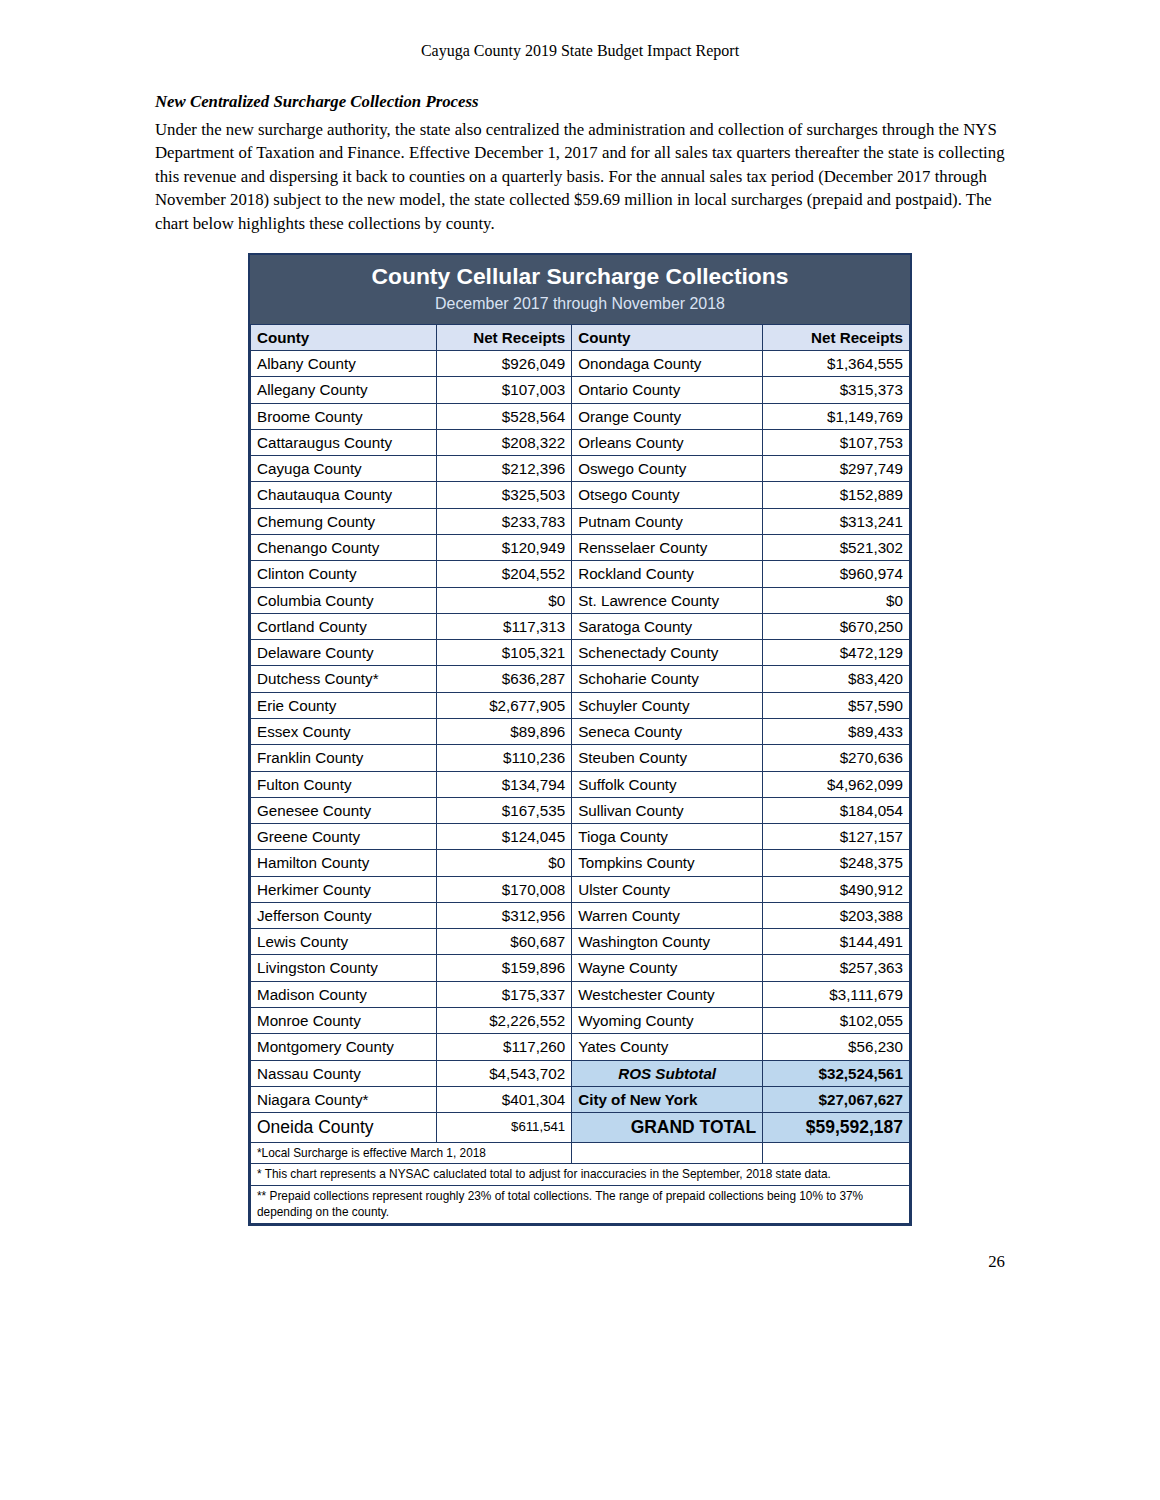Cayuga County 2019 State Budget Impact Report
New Centralized Surcharge Collection Process
Under the new surcharge authority, the state also centralized the administration and collection of surcharges through the NYS Department of Taxation and Finance. Effective December 1, 2017 and for all sales tax quarters thereafter the state is collecting this revenue and dispersing it back to counties on a quarterly basis. For the annual sales tax period (December 2017 through November 2018) subject to the new model, the state collected $59.69 million in local surcharges (prepaid and postpaid). The chart below highlights these collections by county.
County Cellular Surcharge Collections December 2017 through November 2018
| County | Net Receipts | County | Net Receipts |
| --- | --- | --- | --- |
| Albany County | $926,049 | Onondaga County | $1,364,555 |
| Allegany County | $107,003 | Ontario County | $315,373 |
| Broome County | $528,564 | Orange County | $1,149,769 |
| Cattaraugus County | $208,322 | Orleans County | $107,753 |
| Cayuga County | $212,396 | Oswego County | $297,749 |
| Chautauqua County | $325,503 | Otsego County | $152,889 |
| Chemung County | $233,783 | Putnam County | $313,241 |
| Chenango County | $120,949 | Rensselaer County | $521,302 |
| Clinton County | $204,552 | Rockland County | $960,974 |
| Columbia County | $0 | St. Lawrence County | $0 |
| Cortland County | $117,313 | Saratoga County | $670,250 |
| Delaware County | $105,321 | Schenectady County | $472,129 |
| Dutchess County* | $636,287 | Schoharie County | $83,420 |
| Erie County | $2,677,905 | Schuyler County | $57,590 |
| Essex County | $89,896 | Seneca County | $89,433 |
| Franklin County | $110,236 | Steuben County | $270,636 |
| Fulton County | $134,794 | Suffolk County | $4,962,099 |
| Genesee County | $167,535 | Sullivan County | $184,054 |
| Greene County | $124,045 | Tioga County | $127,157 |
| Hamilton County | $0 | Tompkins County | $248,375 |
| Herkimer County | $170,008 | Ulster County | $490,912 |
| Jefferson County | $312,956 | Warren County | $203,388 |
| Lewis County | $60,687 | Washington County | $144,491 |
| Livingston County | $159,896 | Wayne County | $257,363 |
| Madison County | $175,337 | Westchester County | $3,111,679 |
| Monroe County | $2,226,552 | Wyoming County | $102,055 |
| Montgomery County | $117,260 | Yates County | $56,230 |
| Nassau County | $4,543,702 | ROS Subtotal | $32,524,561 |
| Niagara County* | $401,304 | City of New York | $27,067,627 |
| Oneida County | $611,541 | GRAND TOTAL | $59,592,187 |
| *Local Surcharge is effective March 1, 2018 | | |
| * This chart represents a NYSAC caluclated total to adjust for inaccuracies in the September, 2018 state data. |
| ** Prepaid collections represent roughly 23% of total collections. The range of prepaid collections being 10% to 37% depending on the county. |
26